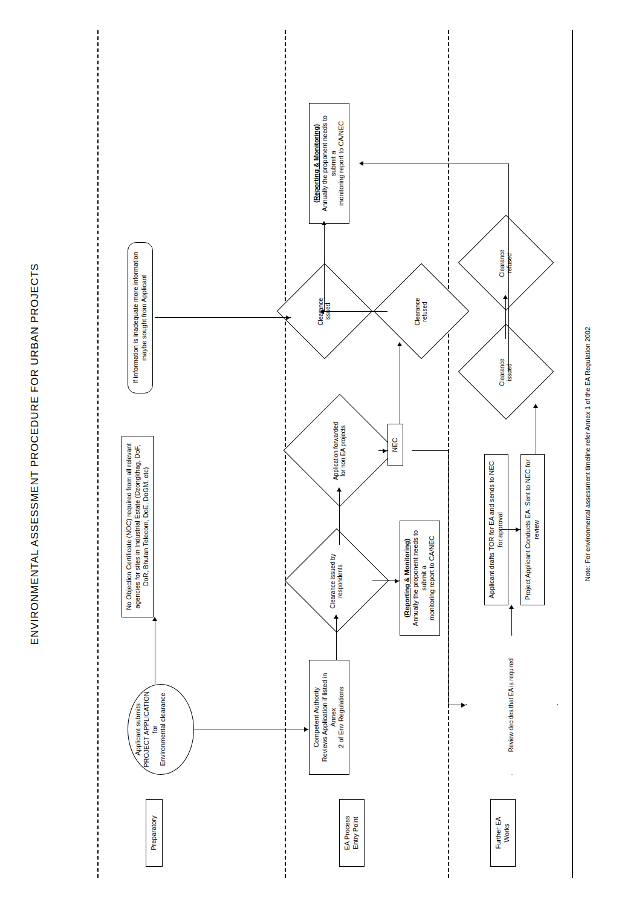ENVIRONMENTAL ASSESSMENT PROCEDURE FOR URBAN PROJECTS
Preparatory
EA Process
Entry Point
Further EA
Works
Applicant submits
PROJECT APPLICATION
for
Environmental clearance
No Objection Certificate (NOC) required from all relevant agencies for sites in Industrial Estate (Dzongkhag, DoF, DoR, Bhutan Telecom, DoE, DoGM, etc)
If information is inadequate more information maybe sought from Applicant
Competent Authority
Reviews Application if listed in Annex
2 of Env Regulations
Clearance issued by
respondents
Application forwarded
for non EA projects
NEC
Clearance
issued
Clearance
refused
(Reporting & Monitoring)
Annually the proponent needs to submit a
monitoring report to CA/NEC
(Reporting & Monitoring)
Annually the proponent needs to submit a
monitoring report to CA/NEC
Review decides that EA is required
Applicant drafts TOR for EA and sends to NEC for approval
Project Applicant Conducts EA. Sent to NEC for review
Clearance
issued
Clearance
refused
Note: For environmental assessment timeline refer Annex 1 of the EA Regulation 2002